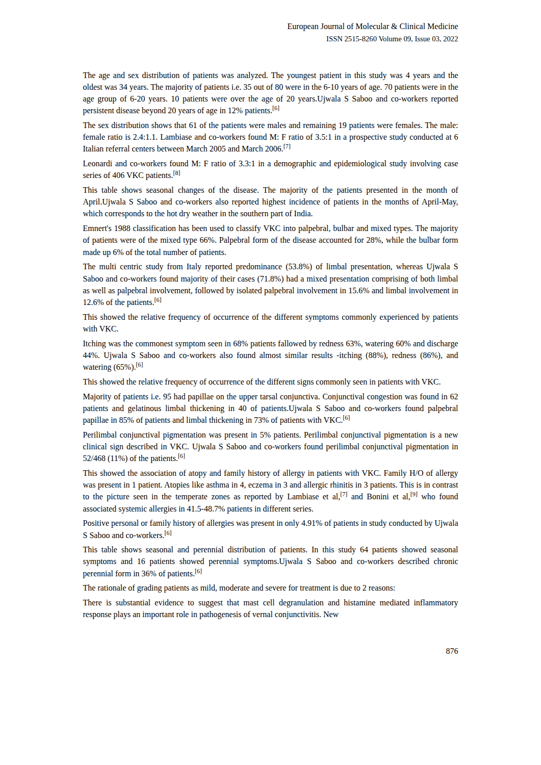European Journal of Molecular & Clinical Medicine
ISSN 2515-8260 Volume 09, Issue 03, 2022
The age and sex distribution of patients was analyzed. The youngest patient in this study was 4 years and the oldest was 34 years. The majority of patients i.e. 35 out of 80 were in the 6-10 years of age. 70 patients were in the age group of 6-20 years. 10 patients were over the age of 20 years.Ujwala S Saboo and co-workers reported persistent disease beyond 20 years of age in 12% patients.[6]
The sex distribution shows that 61 of the patients were males and remaining 19 patients were females. The male: female ratio is 2.4:1.1. Lambiase and co-workers found M: F ratio of 3.5:1 in a prospective study conducted at 6 Italian referral centers between March 2005 and March 2006.[7]
Leonardi and co-workers found M: F ratio of 3.3:1 in a demographic and epidemiological study involving case series of 406 VKC patients.[8]
This table shows seasonal changes of the disease. The majority of the patients presented in the month of April.Ujwala S Saboo and co-workers also reported highest incidence of patients in the months of April-May, which corresponds to the hot dry weather in the southern part of India.
Emnert's 1988 classification has been used to classify VKC into palpebral, bulbar and mixed types. The majority of patients were of the mixed type 66%. Palpebral form of the disease accounted for 28%, while the bulbar form made up 6% of the total number of patients.
The multi centric study from Italy reported predominance (53.8%) of limbal presentation, whereas Ujwala S Saboo and co-workers found majority of their cases (71.8%) had a mixed presentation comprising of both limbal as well as palpebral involvement, followed by isolated palpebral involvement in 15.6% and limbal involvement in 12.6% of the patients.[6]
This showed the relative frequency of occurrence of the different symptoms commonly experienced by patients with VKC.
Itching was the commonest symptom seen in 68% patients fallowed by redness 63%, watering 60% and discharge 44%. Ujwala S Saboo and co-workers also found almost similar results -itching (88%), redness (86%), and watering (65%).[6]
This showed the relative frequency of occurrence of the different signs commonly seen in patients with VKC.
Majority of patients i.e. 95 had papillae on the upper tarsal conjunctiva. Conjunctival congestion was found in 62 patients and gelatinous limbal thickening in 40 of patients.Ujwala S Saboo and co-workers found palpebral papillae in 85% of patients and limbal thickening in 73% of patients with VKC.[6]
Perilimbal conjunctival pigmentation was present in 5% patients. Perilimbal conjunctival pigmentation is a new clinical sign described in VKC. Ujwala S Saboo and co-workers found perilimbal conjunctival pigmentation in 52/468 (11%) of the patients.[6]
This showed the association of atopy and family history of allergy in patients with VKC. Family H/O of allergy was present in 1 patient. Atopies like asthma in 4, eczema in 3 and allergic rhinitis in 3 patients. This is in contrast to the picture seen in the temperate zones as reported by Lambiase et al,[7] and Bonini et al,[9] who found associated systemic allergies in 41.5-48.7% patients in different series.
Positive personal or family history of allergies was present in only 4.91% of patients in study conducted by Ujwala S Saboo and co-workers.[6]
This table shows seasonal and perennial distribution of patients. In this study 64 patients showed seasonal symptoms and 16 patients showed perennial symptoms.Ujwala S Saboo and co-workers described chronic perennial form in 36% of patients.[6]
The rationale of grading patients as mild, moderate and severe for treatment is due to 2 reasons:
There is substantial evidence to suggest that mast cell degranulation and histamine mediated inflammatory response plays an important role in pathogenesis of vernal conjunctivitis. New
876